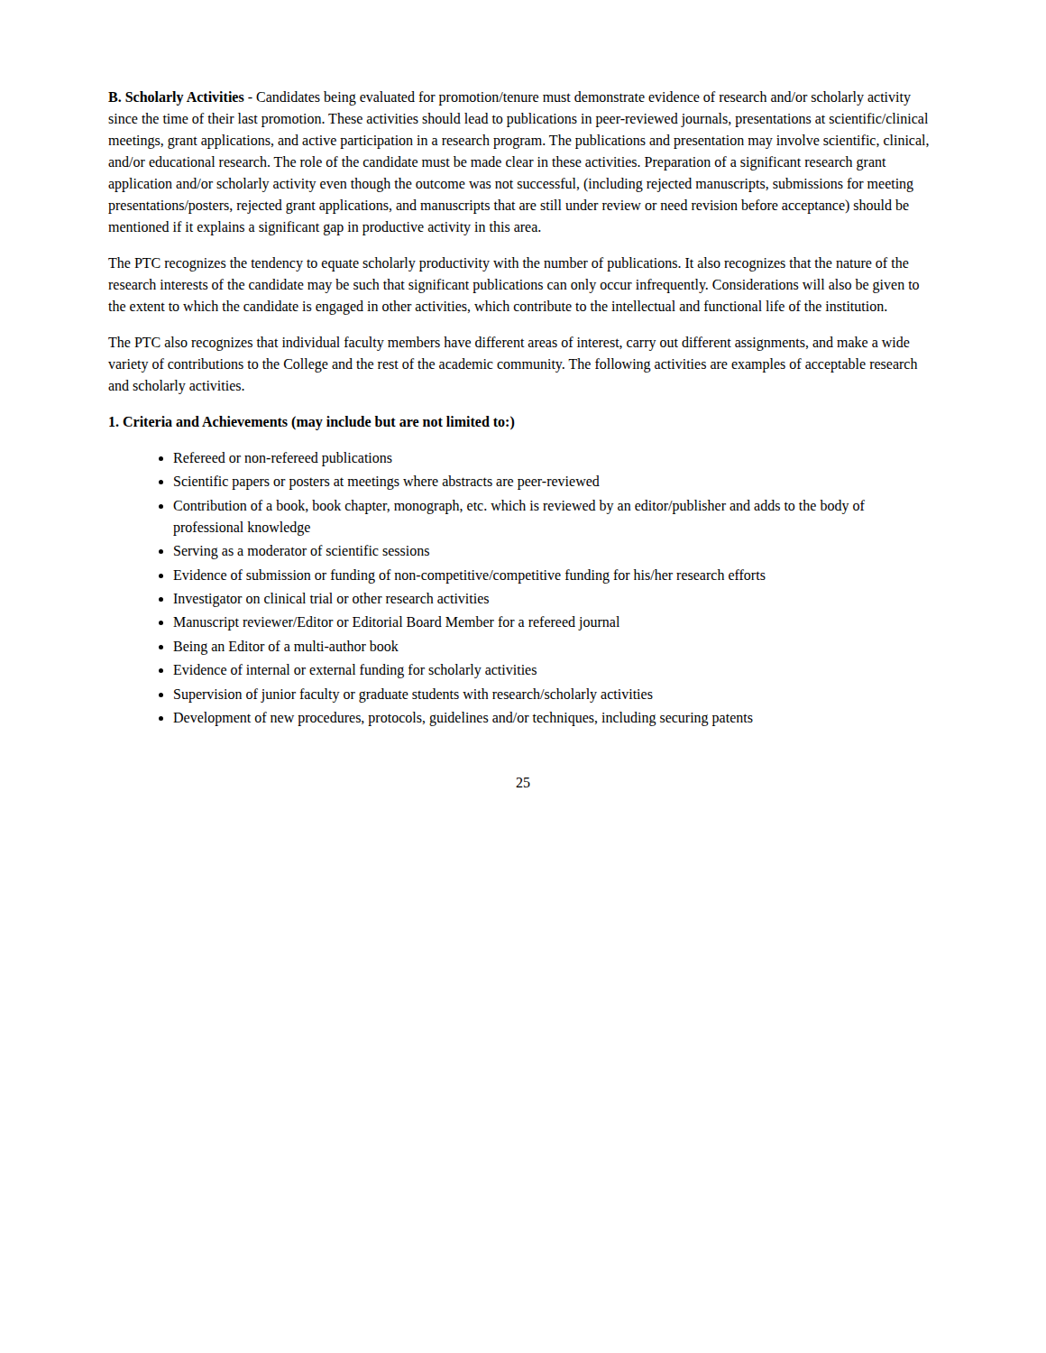B. Scholarly Activities - Candidates being evaluated for promotion/tenure must demonstrate evidence of research and/or scholarly activity since the time of their last promotion. These activities should lead to publications in peer-reviewed journals, presentations at scientific/clinical meetings, grant applications, and active participation in a research program. The publications and presentation may involve scientific, clinical, and/or educational research. The role of the candidate must be made clear in these activities. Preparation of a significant research grant application and/or scholarly activity even though the outcome was not successful, (including rejected manuscripts, submissions for meeting presentations/posters, rejected grant applications, and manuscripts that are still under review or need revision before acceptance) should be mentioned if it explains a significant gap in productive activity in this area.
The PTC recognizes the tendency to equate scholarly productivity with the number of publications. It also recognizes that the nature of the research interests of the candidate may be such that significant publications can only occur infrequently. Considerations will also be given to the extent to which the candidate is engaged in other activities, which contribute to the intellectual and functional life of the institution.
The PTC also recognizes that individual faculty members have different areas of interest, carry out different assignments, and make a wide variety of contributions to the College and the rest of the academic community. The following activities are examples of acceptable research and scholarly activities.
1. Criteria and Achievements (may include but are not limited to:)
Refereed or non-refereed publications
Scientific papers or posters at meetings where abstracts are peer-reviewed
Contribution of a book, book chapter, monograph, etc. which is reviewed by an editor/publisher and adds to the body of professional knowledge
Serving as a moderator of scientific sessions
Evidence of submission or funding of non-competitive/competitive funding for his/her research efforts
Investigator on clinical trial or other research activities
Manuscript reviewer/Editor or Editorial Board Member for a refereed journal
Being an Editor of a multi-author book
Evidence of internal or external funding for scholarly activities
Supervision of junior faculty or graduate students with research/scholarly activities
Development of new procedures, protocols, guidelines and/or techniques, including securing patents
25